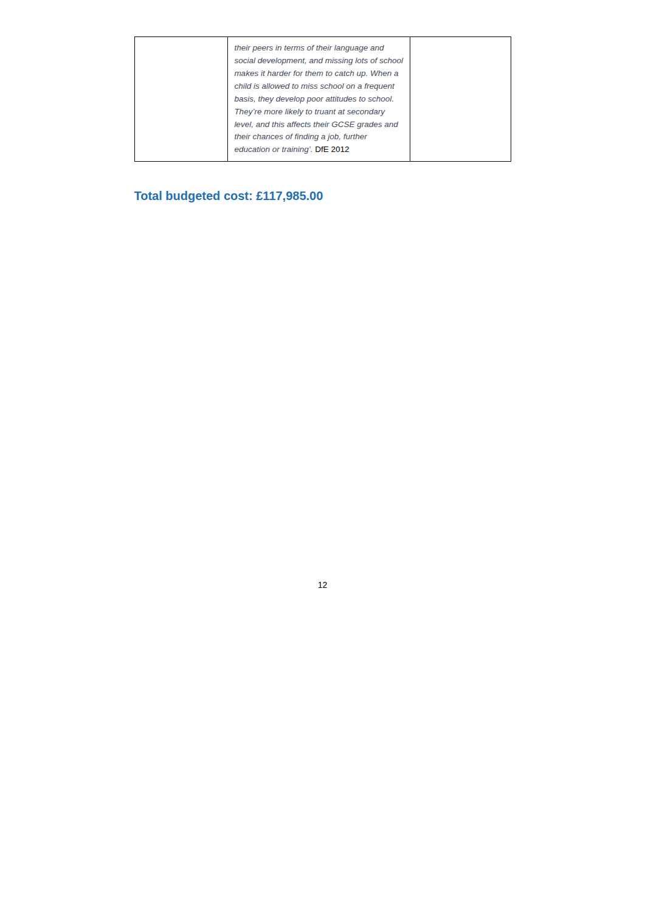| | their peers in terms of their language and social development, and missing lots of school makes it harder for them to catch up. When a child is allowed to miss school on a frequent basis, they develop poor attitudes to school. They’re more likely to truant at secondary level, and this affects their GCSE grades and their chances of finding a job, further education or training’. DfE 2012 | |
Total budgeted cost: £117,985.00
12